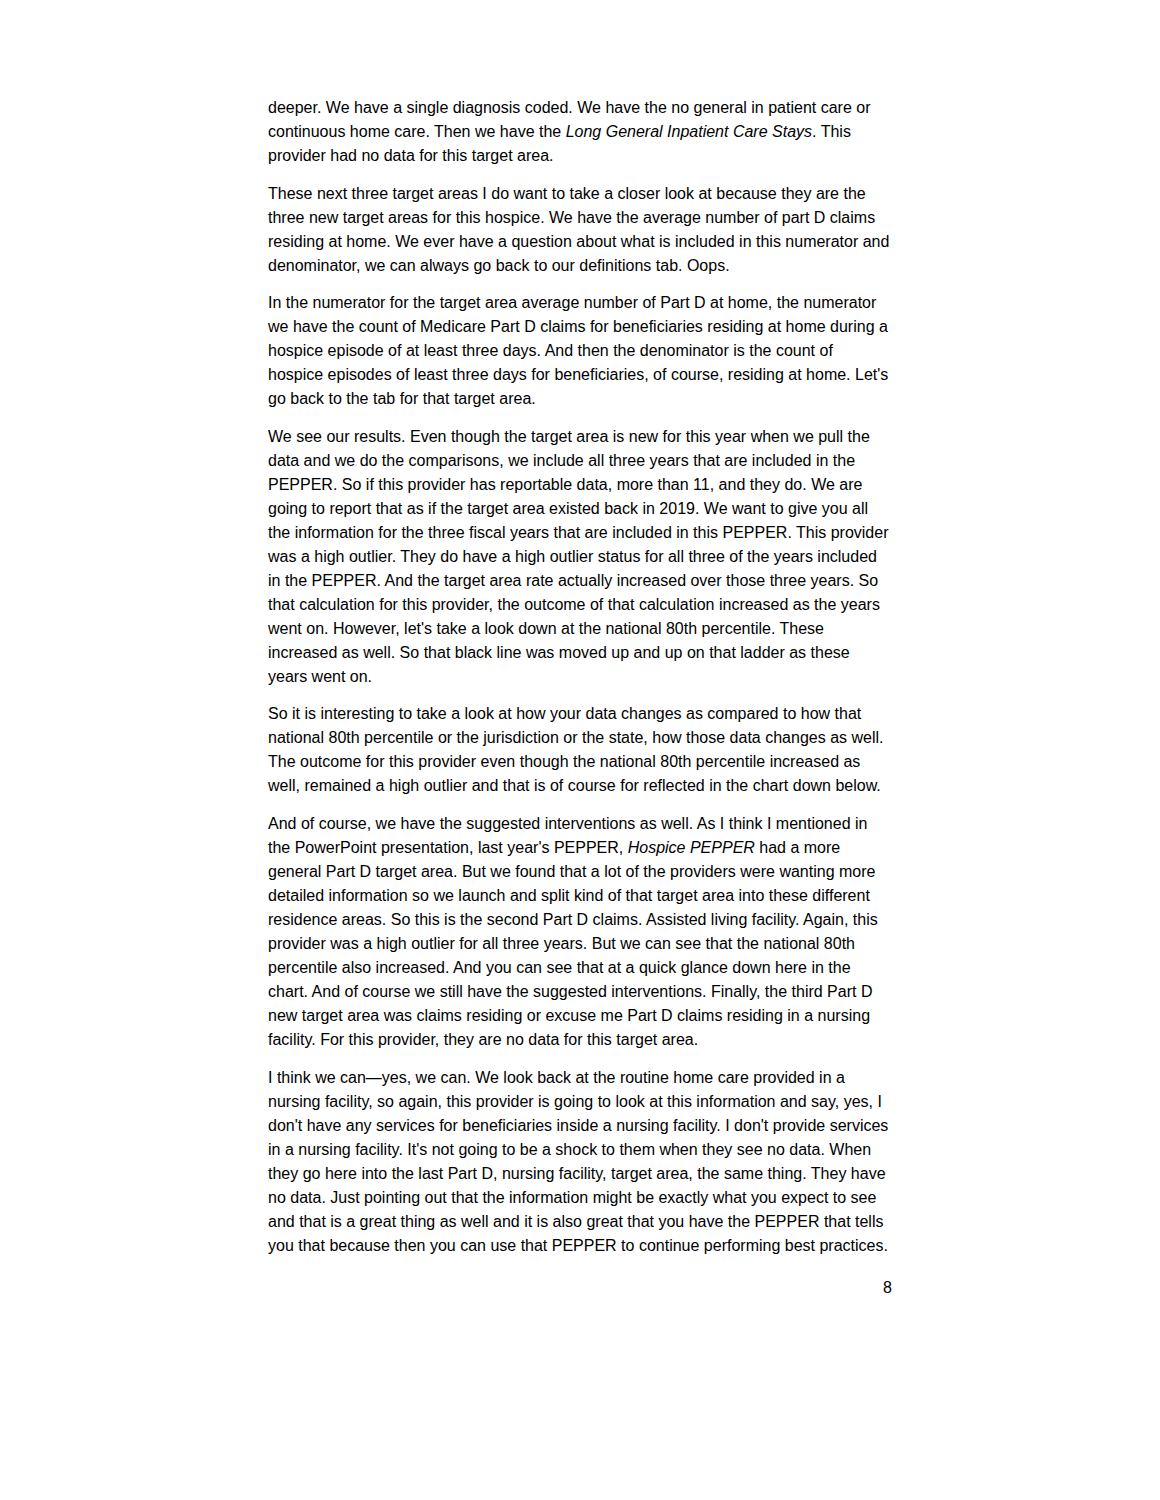deeper. We have a single diagnosis coded. We have the no general in patient care or continuous home care. Then we have the Long General Inpatient Care Stays. This provider had no data for this target area.
These next three target areas I do want to take a closer look at because they are the three new target areas for this hospice. We have the average number of part D claims residing at home. We ever have a question about what is included in this numerator and denominator, we can always go back to our definitions tab. Oops.
In the numerator for the target area average number of Part D at home, the numerator we have the count of Medicare Part D claims for beneficiaries residing at home during a hospice episode of at least three days. And then the denominator is the count of hospice episodes of least three days for beneficiaries, of course, residing at home. Let's go back to the tab for that target area.
We see our results. Even though the target area is new for this year when we pull the data and we do the comparisons, we include all three years that are included in the PEPPER. So if this provider has reportable data, more than 11, and they do. We are going to report that as if the target area existed back in 2019. We want to give you all the information for the three fiscal years that are included in this PEPPER. This provider was a high outlier. They do have a high outlier status for all three of the years included in the PEPPER. And the target area rate actually increased over those three years. So that calculation for this provider, the outcome of that calculation increased as the years went on. However, let's take a look down at the national 80th percentile. These increased as well. So that black line was moved up and up on that ladder as these years went on.
So it is interesting to take a look at how your data changes as compared to how that national 80th percentile or the jurisdiction or the state, how those data changes as well. The outcome for this provider even though the national 80th percentile increased as well, remained a high outlier and that is of course for reflected in the chart down below.
And of course, we have the suggested interventions as well. As I think I mentioned in the PowerPoint presentation, last year's PEPPER, Hospice PEPPER had a more general Part D target area. But we found that a lot of the providers were wanting more detailed information so we launch and split kind of that target area into these different residence areas. So this is the second Part D claims. Assisted living facility. Again, this provider was a high outlier for all three years. But we can see that the national 80th percentile also increased. And you can see that at a quick glance down here in the chart. And of course we still have the suggested interventions. Finally, the third Part D new target area was claims residing or excuse me Part D claims residing in a nursing facility. For this provider, they are no data for this target area.
I think we can—yes, we can. We look back at the routine home care provided in a nursing facility, so again, this provider is going to look at this information and say, yes, I don't have any services for beneficiaries inside a nursing facility. I don't provide services in a nursing facility. It's not going to be a shock to them when they see no data. When they go here into the last Part D, nursing facility, target area, the same thing. They have no data. Just pointing out that the information might be exactly what you expect to see and that is a great thing as well and it is also great that you have the PEPPER that tells you that because then you can use that PEPPER to continue performing best practices.
8